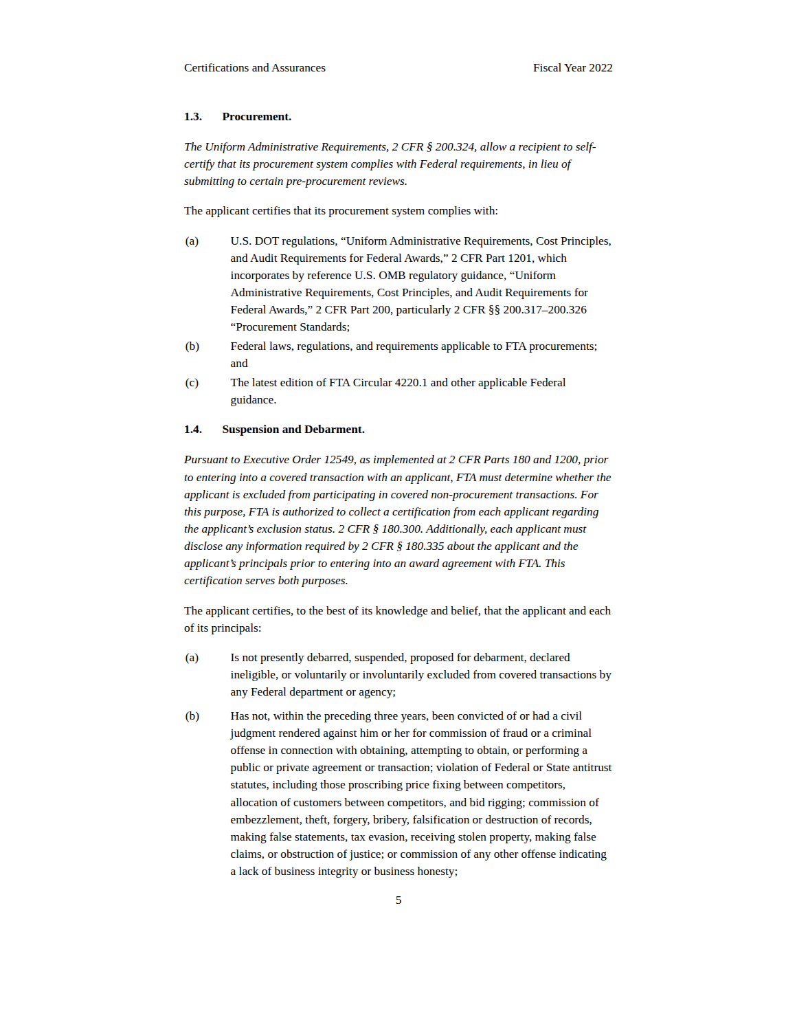Certifications and Assurances Fiscal Year 2022
1.3. Procurement.
The Uniform Administrative Requirements, 2 CFR § 200.324, allow a recipient to self-certify that its procurement system complies with Federal requirements, in lieu of submitting to certain pre-procurement reviews.
The applicant certifies that its procurement system complies with:
(a) U.S. DOT regulations, “Uniform Administrative Requirements, Cost Principles, and Audit Requirements for Federal Awards,” 2 CFR Part 1201, which incorporates by reference U.S. OMB regulatory guidance, “Uniform Administrative Requirements, Cost Principles, and Audit Requirements for Federal Awards,” 2 CFR Part 200, particularly 2 CFR §§ 200.317–200.326 “Procurement Standards;
(b) Federal laws, regulations, and requirements applicable to FTA procurements; and
(c) The latest edition of FTA Circular 4220.1 and other applicable Federal guidance.
1.4. Suspension and Debarment.
Pursuant to Executive Order 12549, as implemented at 2 CFR Parts 180 and 1200, prior to entering into a covered transaction with an applicant, FTA must determine whether the applicant is excluded from participating in covered non-procurement transactions. For this purpose, FTA is authorized to collect a certification from each applicant regarding the applicant’s exclusion status. 2 CFR § 180.300. Additionally, each applicant must disclose any information required by 2 CFR § 180.335 about the applicant and the applicant’s principals prior to entering into an award agreement with FTA. This certification serves both purposes.
The applicant certifies, to the best of its knowledge and belief, that the applicant and each of its principals:
(a) Is not presently debarred, suspended, proposed for debarment, declared ineligible, or voluntarily or involuntarily excluded from covered transactions by any Federal department or agency;
(b) Has not, within the preceding three years, been convicted of or had a civil judgment rendered against him or her for commission of fraud or a criminal offense in connection with obtaining, attempting to obtain, or performing a public or private agreement or transaction; violation of Federal or State antitrust statutes, including those proscribing price fixing between competitors, allocation of customers between competitors, and bid rigging; commission of embezzlement, theft, forgery, bribery, falsification or destruction of records, making false statements, tax evasion, receiving stolen property, making false claims, or obstruction of justice; or commission of any other offense indicating a lack of business integrity or business honesty;
5